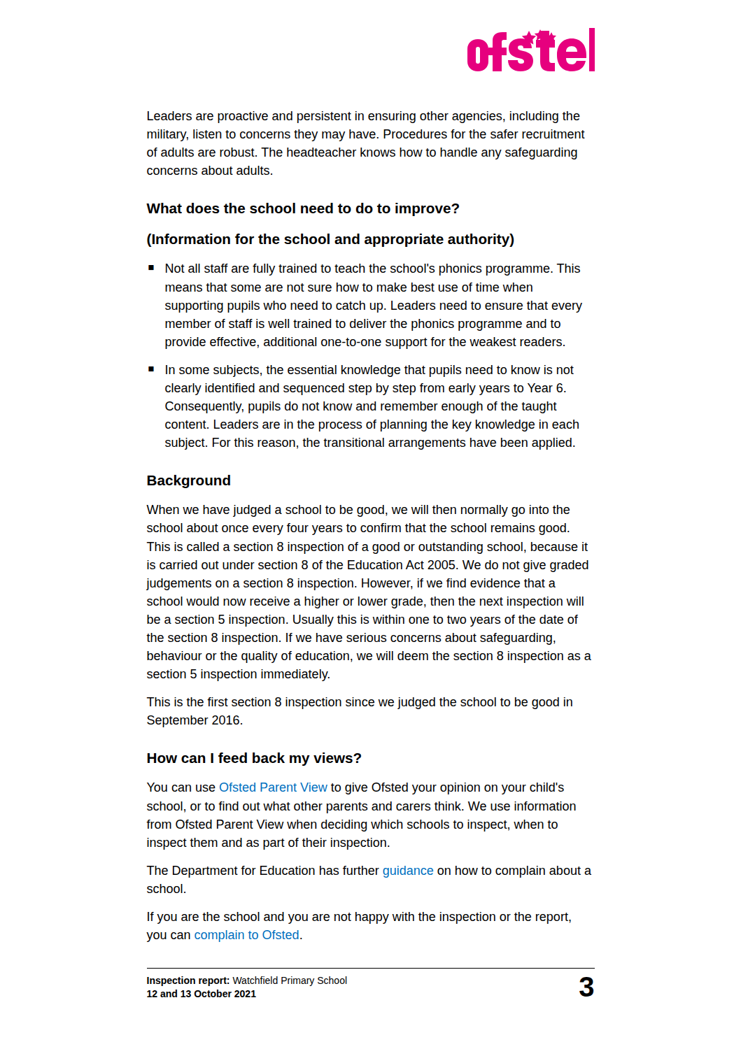Leaders are proactive and persistent in ensuring other agencies, including the military, listen to concerns they may have. Procedures for the safer recruitment of adults are robust. The headteacher knows how to handle any safeguarding concerns about adults.
What does the school need to do to improve?
(Information for the school and appropriate authority)
Not all staff are fully trained to teach the school's phonics programme. This means that some are not sure how to make best use of time when supporting pupils who need to catch up. Leaders need to ensure that every member of staff is well trained to deliver the phonics programme and to provide effective, additional one-to-one support for the weakest readers.
In some subjects, the essential knowledge that pupils need to know is not clearly identified and sequenced step by step from early years to Year 6. Consequently, pupils do not know and remember enough of the taught content. Leaders are in the process of planning the key knowledge in each subject. For this reason, the transitional arrangements have been applied.
Background
When we have judged a school to be good, we will then normally go into the school about once every four years to confirm that the school remains good. This is called a section 8 inspection of a good or outstanding school, because it is carried out under section 8 of the Education Act 2005. We do not give graded judgements on a section 8 inspection. However, if we find evidence that a school would now receive a higher or lower grade, then the next inspection will be a section 5 inspection. Usually this is within one to two years of the date of the section 8 inspection. If we have serious concerns about safeguarding, behaviour or the quality of education, we will deem the section 8 inspection as a section 5 inspection immediately.
This is the first section 8 inspection since we judged the school to be good in September 2016.
How can I feed back my views?
You can use Ofsted Parent View to give Ofsted your opinion on your child's school, or to find out what other parents and carers think. We use information from Ofsted Parent View when deciding which schools to inspect, when to inspect them and as part of their inspection.
The Department for Education has further guidance on how to complain about a school.
If you are the school and you are not happy with the inspection or the report, you can complain to Ofsted.
Inspection report: Watchfield Primary School
12 and 13 October 2021
3